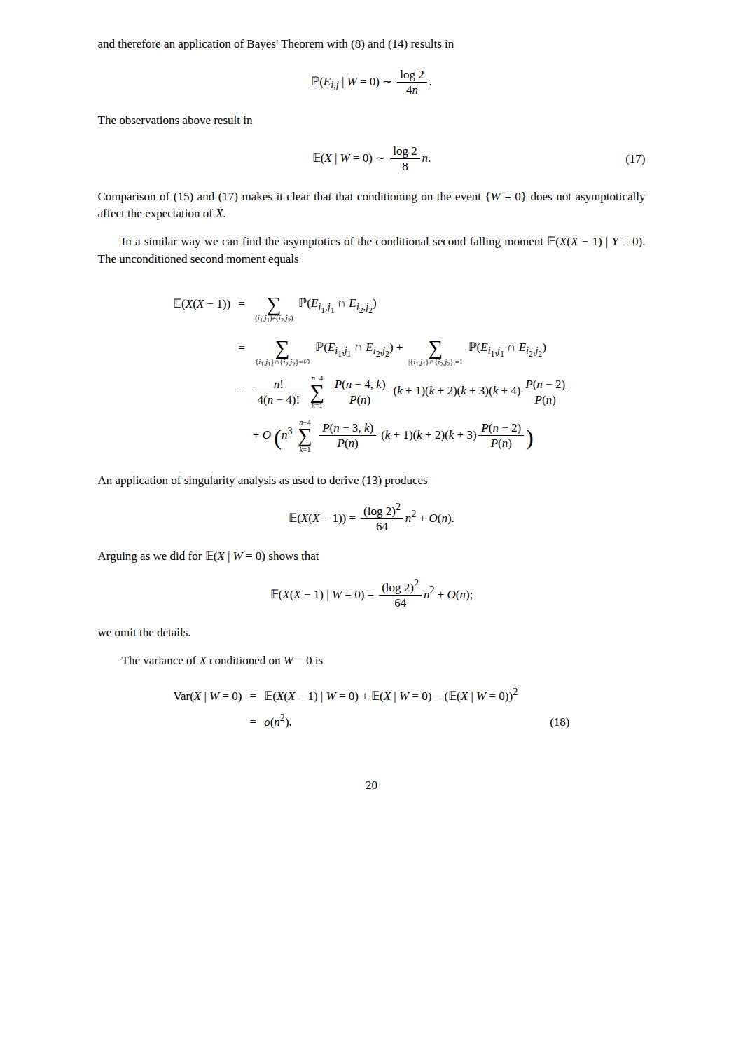and therefore an application of Bayes' Theorem with (8) and (14) results in
ℙ(Ei,j | W = 0) ∼ log 24n.
The observations above result in
𝔼(X | W = 0) ∼ log 28 n. (17)
Comparison of (15) and (17) makes it clear that that conditioning on the event {W = 0} does not asymptotically affect the expectation of X.
In a similar way we can find the asymptotics of the conditional second falling moment 𝔼(X(X − 1) | Y = 0). The unconditioned second moment equals
| 𝔼( X ( X − 1)) | = | ∑ ( i 1 , j 1 )≠( i 2 , j 2 ) ℙ( E i 1 , j 1 ∩ E i 2 , j 2 ) |
| | = | ∑ { i 1 , j 1 }∩{ i 2 , j 2 }=∅ ℙ( E i 1 , j 1 ∩ E i 2 , j 2 ) + ∑ /{ i 1 , j 1 }∩{ i 2 , j 2 }/=1 ℙ( E i 1 , j 1 ∩ E i 2 , j 2 ) |
| | = | n ! 4( n − 4)! n −4 ∑ k =1 P ( n − 4, k ) P ( n ) ( k + 1)( k + 2)( k + 3)( k + 4) P ( n − 2) P ( n ) |
| | | + O ( n 3 n −4 ∑ k =1 P ( n − 3, k ) P ( n ) ( k + 1)( k + 2)( k + 3) P ( n − 2) P ( n ) ) |
An application of singularity analysis as used to derive (13) produces
𝔼(X(X − 1)) = (log 2)264 n2 + O(n).
Arguing as we did for 𝔼(X | W = 0) shows that
𝔼(X(X − 1) | W = 0) = (log 2)264 n2 + O(n);
we omit the details.
The variance of X conditioned on W = 0 is
| Var ( X / W = 0) | = | 𝔼( X ( X − 1) / W = 0) + 𝔼( X / W = 0) − (𝔼( X / W = 0)) 2 | |
| | = | o ( n 2 ). | (18) |
20